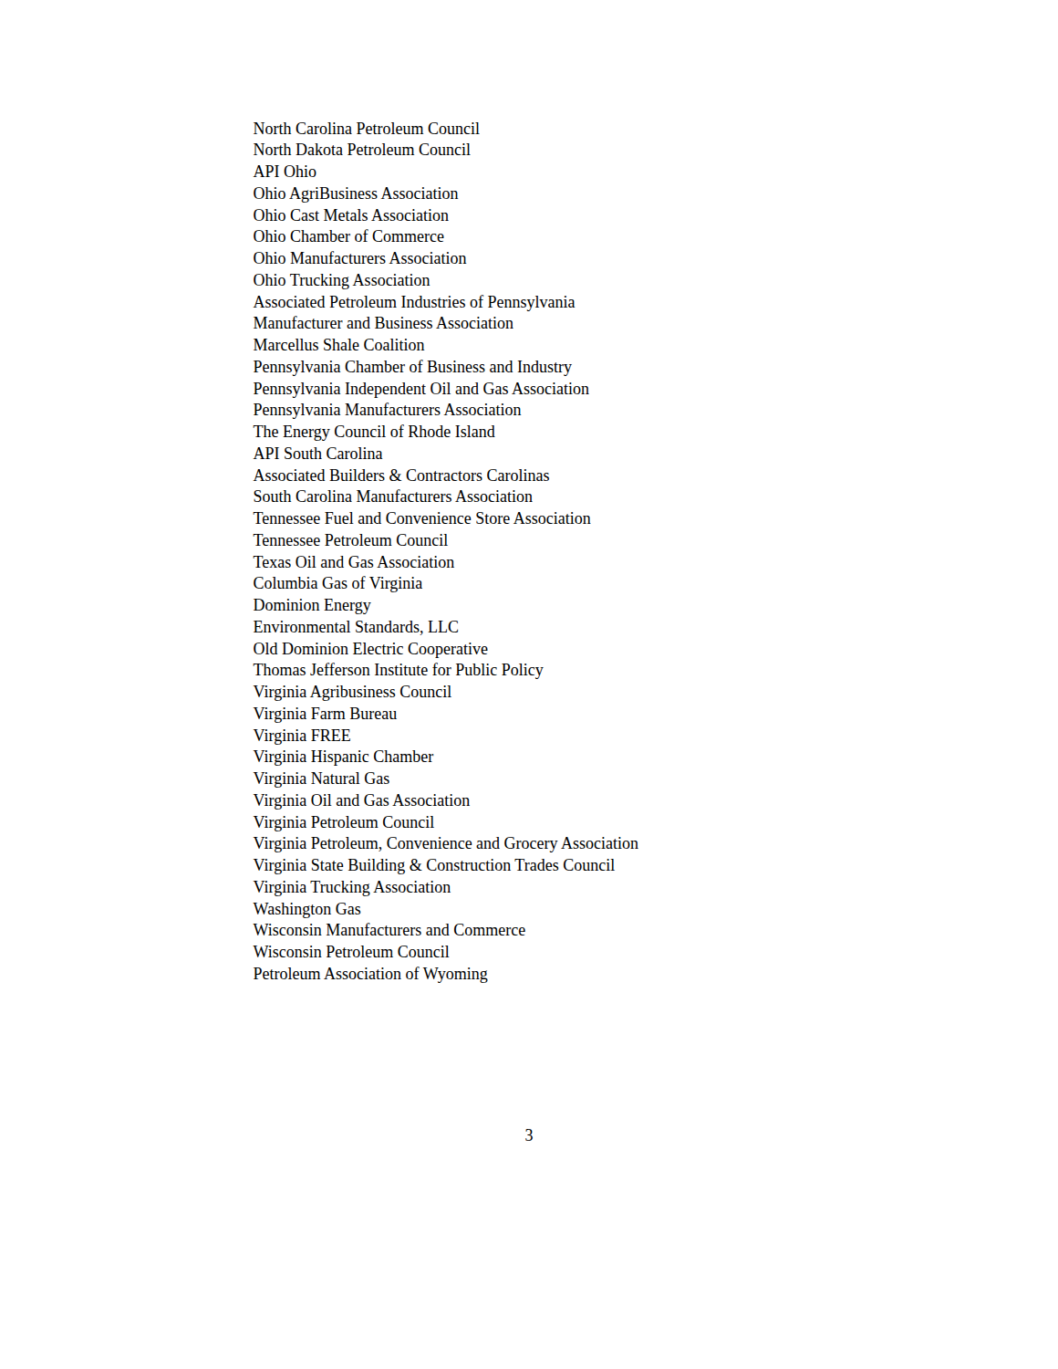North Carolina Petroleum Council
North Dakota Petroleum Council
API Ohio
Ohio AgriBusiness Association
Ohio Cast Metals Association
Ohio Chamber of Commerce
Ohio Manufacturers Association
Ohio Trucking Association
Associated Petroleum Industries of Pennsylvania
Manufacturer and Business Association
Marcellus Shale Coalition
Pennsylvania Chamber of Business and Industry
Pennsylvania Independent Oil and Gas Association
Pennsylvania Manufacturers Association
The Energy Council of Rhode Island
API South Carolina
Associated Builders & Contractors Carolinas
South Carolina Manufacturers Association
Tennessee Fuel and Convenience Store Association
Tennessee Petroleum Council
Texas Oil and Gas Association
Columbia Gas of Virginia
Dominion Energy
Environmental Standards, LLC
Old Dominion Electric Cooperative
Thomas Jefferson Institute for Public Policy
Virginia Agribusiness Council
Virginia Farm Bureau
Virginia FREE
Virginia Hispanic Chamber
Virginia Natural Gas
Virginia Oil and Gas Association
Virginia Petroleum Council
Virginia Petroleum, Convenience and Grocery Association
Virginia State Building & Construction Trades Council
Virginia Trucking Association
Washington Gas
Wisconsin Manufacturers and Commerce
Wisconsin Petroleum Council
Petroleum Association of Wyoming
3